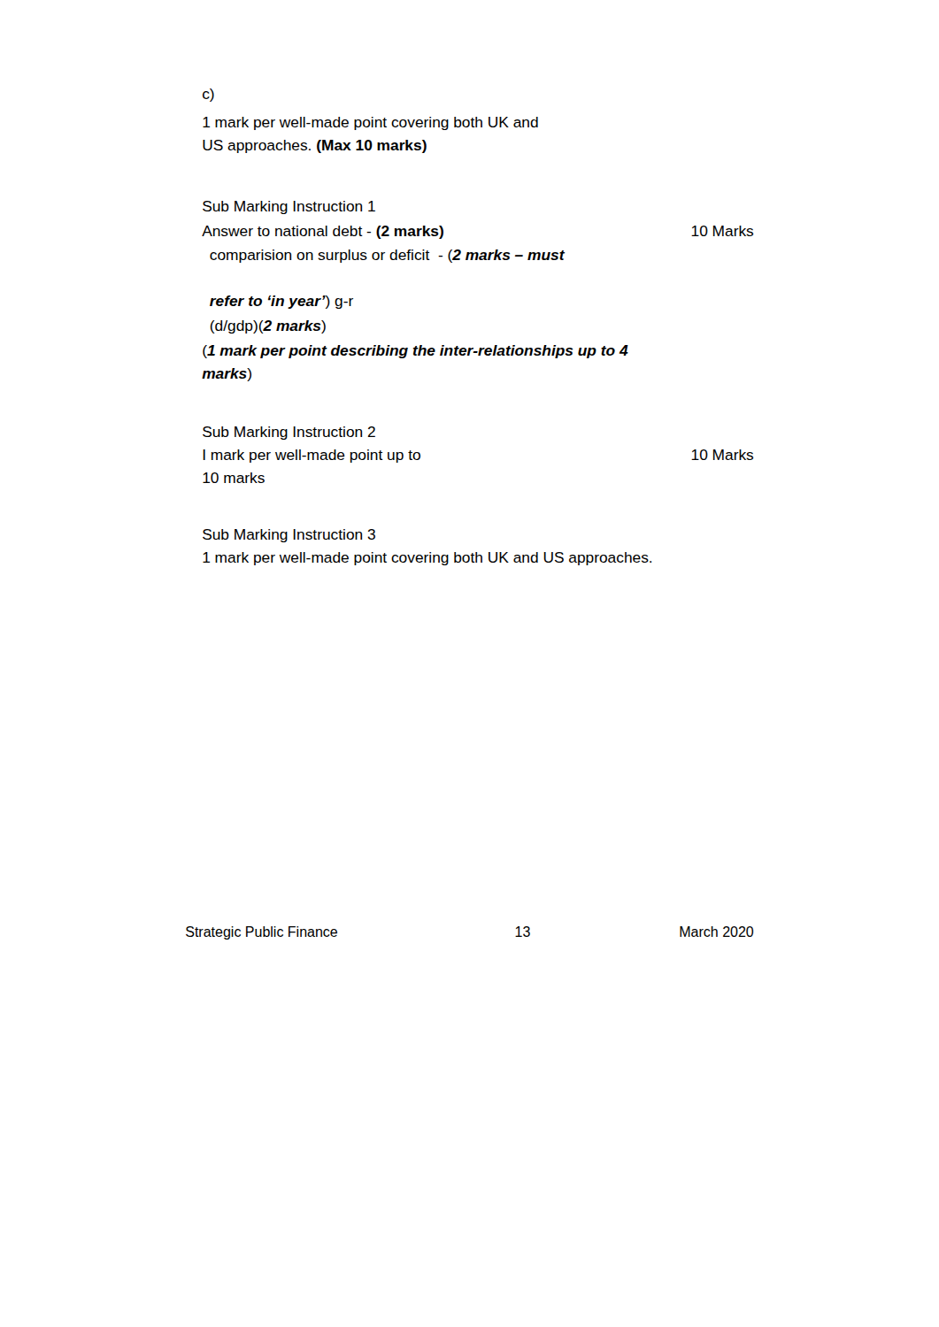c)
1 mark per well-made point covering both UK and
US approaches. (Max 10 marks)
Sub Marking Instruction 1
Answer to national debt - (2 marks)
comparision on surplus or deficit - (2 marks – must
refer to ‘in year’) g-r
(d/gdp)(2 marks)
(1 mark per point describing the inter-relationships up to 4 marks)
10 Marks
Sub Marking Instruction 2
I mark per well-made point up to
10 marks
10 Marks
Sub Marking Instruction 3
1 mark per well-made point covering both UK and US approaches.
Strategic Public Finance 13 March 2020